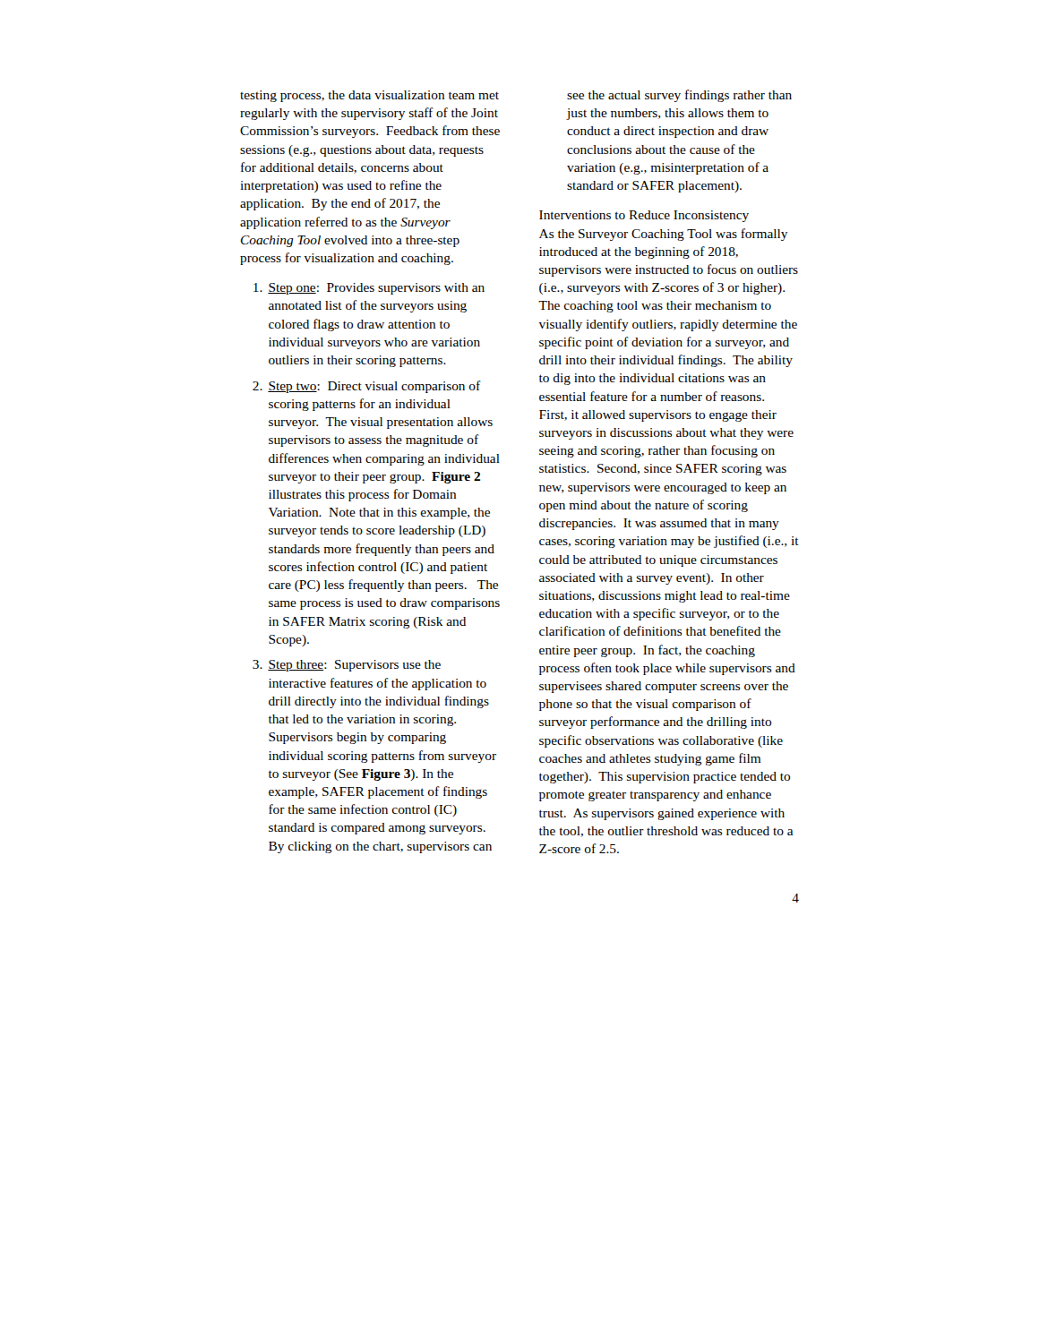testing process, the data visualization team met regularly with the supervisory staff of the Joint Commission’s surveyors. Feedback from these sessions (e.g., questions about data, requests for additional details, concerns about interpretation) was used to refine the application. By the end of 2017, the application referred to as the Surveyor Coaching Tool evolved into a three-step process for visualization and coaching.
Step one: Provides supervisors with an annotated list of the surveyors using colored flags to draw attention to individual surveyors who are variation outliers in their scoring patterns.
Step two: Direct visual comparison of scoring patterns for an individual surveyor. The visual presentation allows supervisors to assess the magnitude of differences when comparing an individual surveyor to their peer group. Figure 2 illustrates this process for Domain Variation. Note that in this example, the surveyor tends to score leadership (LD) standards more frequently than peers and scores infection control (IC) and patient care (PC) less frequently than peers. The same process is used to draw comparisons in SAFER Matrix scoring (Risk and Scope).
Step three: Supervisors use the interactive features of the application to drill directly into the individual findings that led to the variation in scoring. Supervisors begin by comparing individual scoring patterns from surveyor to surveyor (See Figure 3). In the example, SAFER placement of findings for the same infection control (IC) standard is compared among surveyors. By clicking on the chart, supervisors can see the actual survey findings rather than just the numbers, this allows them to conduct a direct inspection and draw conclusions about the cause of the variation (e.g., misinterpretation of a standard or SAFER placement).
Interventions to Reduce Inconsistency
As the Surveyor Coaching Tool was formally introduced at the beginning of 2018, supervisors were instructed to focus on outliers (i.e., surveyors with Z-scores of 3 or higher). The coaching tool was their mechanism to visually identify outliers, rapidly determine the specific point of deviation for a surveyor, and drill into their individual findings. The ability to dig into the individual citations was an essential feature for a number of reasons. First, it allowed supervisors to engage their surveyors in discussions about what they were seeing and scoring, rather than focusing on statistics. Second, since SAFER scoring was new, supervisors were encouraged to keep an open mind about the nature of scoring discrepancies. It was assumed that in many cases, scoring variation may be justified (i.e., it could be attributed to unique circumstances associated with a survey event). In other situations, discussions might lead to real-time education with a specific surveyor, or to the clarification of definitions that benefited the entire peer group. In fact, the coaching process often took place while supervisors and supervisees shared computer screens over the phone so that the visual comparison of surveyor performance and the drilling into specific observations was collaborative (like coaches and athletes studying game film together). This supervision practice tended to promote greater transparency and enhance trust. As supervisors gained experience with the tool, the outlier threshold was reduced to a Z-score of 2.5.
4